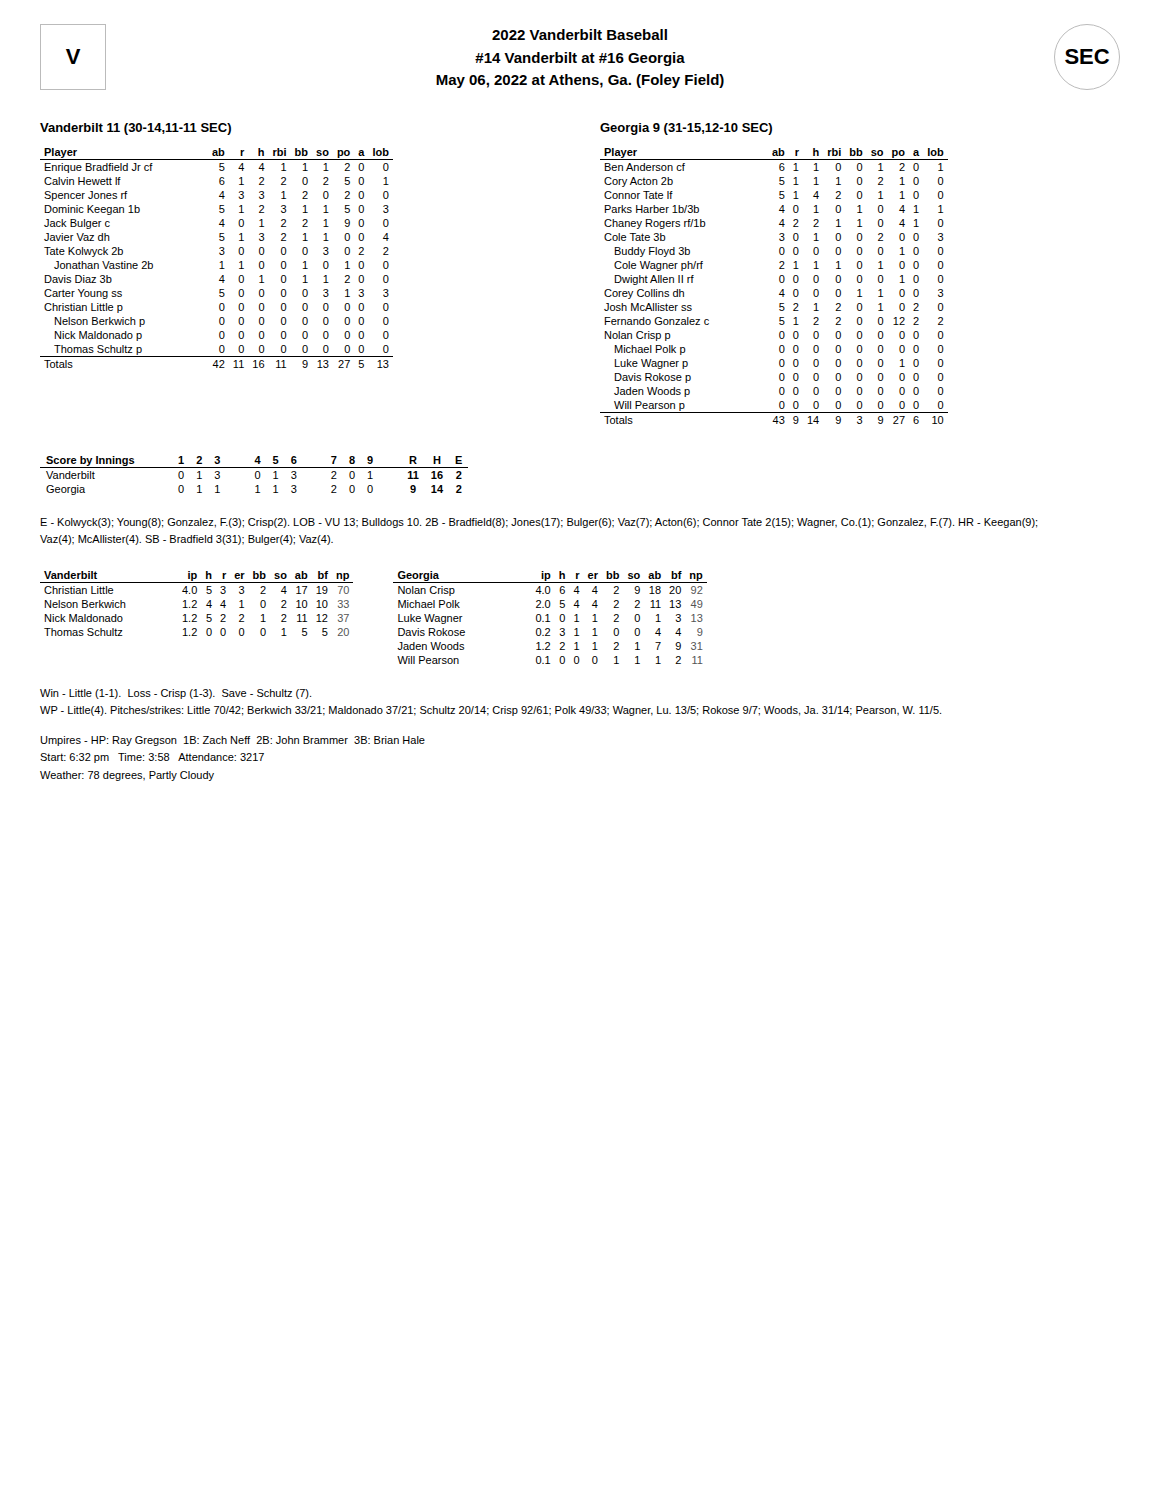V
SEC
2022 Vanderbilt Baseball
#14 Vanderbilt at #16 Georgia
May 06, 2022 at Athens, Ga. (Foley Field)
Vanderbilt 11 (30-14,11-11 SEC)
| Player | ab | r | h | rbi | bb | so | po | a | lob |
| --- | --- | --- | --- | --- | --- | --- | --- | --- | --- |
| Enrique Bradfield Jr cf | 5 | 4 | 4 | 1 | 1 | 1 | 2 | 0 | 0 |
| Calvin Hewett lf | 6 | 1 | 2 | 2 | 0 | 2 | 5 | 0 | 1 |
| Spencer Jones rf | 4 | 3 | 3 | 1 | 2 | 0 | 2 | 0 | 0 |
| Dominic Keegan 1b | 5 | 1 | 2 | 3 | 1 | 1 | 5 | 0 | 3 |
| Jack Bulger c | 4 | 0 | 1 | 2 | 2 | 1 | 9 | 0 | 0 |
| Javier Vaz dh | 5 | 1 | 3 | 2 | 1 | 1 | 0 | 0 | 4 |
| Tate Kolwyck 2b | 3 | 0 | 0 | 0 | 0 | 3 | 0 | 2 | 2 |
| Jonathan Vastine 2b | 1 | 1 | 0 | 0 | 1 | 0 | 1 | 0 | 0 |
| Davis Diaz 3b | 4 | 0 | 1 | 0 | 1 | 1 | 2 | 0 | 0 |
| Carter Young ss | 5 | 0 | 0 | 0 | 0 | 3 | 1 | 3 | 3 |
| Christian Little p | 0 | 0 | 0 | 0 | 0 | 0 | 0 | 0 | 0 |
| Nelson Berkwich p | 0 | 0 | 0 | 0 | 0 | 0 | 0 | 0 | 0 |
| Nick Maldonado p | 0 | 0 | 0 | 0 | 0 | 0 | 0 | 0 | 0 |
| Thomas Schultz p | 0 | 0 | 0 | 0 | 0 | 0 | 0 | 0 | 0 |
| Totals | 42 | 11 | 16 | 11 | 9 | 13 | 27 | 5 | 13 |
Georgia 9 (31-15,12-10 SEC)
| Player | ab | r | h | rbi | bb | so | po | a | lob |
| --- | --- | --- | --- | --- | --- | --- | --- | --- | --- |
| Ben Anderson cf | 6 | 1 | 1 | 0 | 0 | 1 | 2 | 0 | 1 |
| Cory Acton 2b | 5 | 1 | 1 | 1 | 0 | 2 | 1 | 0 | 0 |
| Connor Tate lf | 5 | 1 | 4 | 2 | 0 | 1 | 1 | 0 | 0 |
| Parks Harber 1b/3b | 4 | 0 | 1 | 0 | 1 | 0 | 4 | 1 | 1 |
| Chaney Rogers rf/1b | 4 | 2 | 2 | 1 | 1 | 0 | 4 | 1 | 0 |
| Cole Tate 3b | 3 | 0 | 1 | 0 | 0 | 2 | 0 | 0 | 3 |
| Buddy Floyd 3b | 0 | 0 | 0 | 0 | 0 | 0 | 1 | 0 | 0 |
| Cole Wagner ph/rf | 2 | 1 | 1 | 1 | 0 | 1 | 0 | 0 | 0 |
| Dwight Allen II rf | 0 | 0 | 0 | 0 | 0 | 0 | 1 | 0 | 0 |
| Corey Collins dh | 4 | 0 | 0 | 0 | 1 | 1 | 0 | 0 | 3 |
| Josh McAllister ss | 5 | 2 | 1 | 2 | 0 | 1 | 0 | 2 | 0 |
| Fernando Gonzalez c | 5 | 1 | 2 | 2 | 0 | 0 | 12 | 2 | 2 |
| Nolan Crisp p | 0 | 0 | 0 | 0 | 0 | 0 | 0 | 0 | 0 |
| Michael Polk p | 0 | 0 | 0 | 0 | 0 | 0 | 0 | 0 | 0 |
| Luke Wagner p | 0 | 0 | 0 | 0 | 0 | 0 | 1 | 0 | 0 |
| Davis Rokose p | 0 | 0 | 0 | 0 | 0 | 0 | 0 | 0 | 0 |
| Jaden Woods p | 0 | 0 | 0 | 0 | 0 | 0 | 0 | 0 | 0 |
| Will Pearson p | 0 | 0 | 0 | 0 | 0 | 0 | 0 | 0 | 0 |
| Totals | 43 | 9 | 14 | 9 | 3 | 9 | 27 | 6 | 10 |
| Score by Innings | 1 | 2 | 3 | | 4 | 5 | 6 | | 7 | 8 | 9 | | R | H | E |
| --- | --- | --- | --- | --- | --- | --- | --- | --- | --- | --- | --- | --- | --- | --- | --- |
| Vanderbilt | 0 | 1 | 3 | | 0 | 1 | 3 | | 2 | 0 | 1 | | 11 | 16 | 2 |
| Georgia | 0 | 1 | 1 | | 1 | 1 | 3 | | 2 | 0 | 0 | | 9 | 14 | 2 |
E - Kolwyck(3); Young(8); Gonzalez, F.(3); Crisp(2). LOB - VU 13; Bulldogs 10. 2B - Bradfield(8); Jones(17); Bulger(6); Vaz(7); Acton(6); Connor Tate 2(15); Wagner, Co.(1); Gonzalez, F.(7). HR - Keegan(9); Vaz(4); McAllister(4). SB - Bradfield 3(31); Bulger(4); Vaz(4).
| Vanderbilt | ip | h | r | er | bb | so | ab | bf | np |
| --- | --- | --- | --- | --- | --- | --- | --- | --- | --- |
| Christian Little | 4.0 | 5 | 3 | 3 | 2 | 4 | 17 | 19 | 70 |
| Nelson Berkwich | 1.2 | 4 | 4 | 1 | 0 | 2 | 10 | 10 | 33 |
| Nick Maldonado | 1.2 | 5 | 2 | 2 | 1 | 2 | 11 | 12 | 37 |
| Thomas Schultz | 1.2 | 0 | 0 | 0 | 0 | 1 | 5 | 5 | 20 |
| Georgia | ip | h | r | er | bb | so | ab | bf | np |
| --- | --- | --- | --- | --- | --- | --- | --- | --- | --- |
| Nolan Crisp | 4.0 | 6 | 4 | 4 | 2 | 9 | 18 | 20 | 92 |
| Michael Polk | 2.0 | 5 | 4 | 4 | 2 | 2 | 11 | 13 | 49 |
| Luke Wagner | 0.1 | 0 | 1 | 1 | 2 | 0 | 1 | 3 | 13 |
| Davis Rokose | 0.2 | 3 | 1 | 1 | 0 | 0 | 4 | 4 | 9 |
| Jaden Woods | 1.2 | 2 | 1 | 1 | 2 | 1 | 7 | 9 | 31 |
| Will Pearson | 0.1 | 0 | 0 | 0 | 1 | 1 | 1 | 2 | 11 |
Win - Little (1-1). Loss - Crisp (1-3). Save - Schultz (7).
WP - Little(4). Pitches/strikes: Little 70/42; Berkwich 33/21; Maldonado 37/21; Schultz 20/14; Crisp 92/61; Polk 49/33; Wagner, Lu. 13/5; Rokose 9/7; Woods, Ja. 31/14; Pearson, W. 11/5.
Umpires - HP: Ray Gregson 1B: Zach Neff 2B: John Brammer 3B: Brian Hale
Start: 6:32 pm Time: 3:58 Attendance: 3217
Weather: 78 degrees, Partly Cloudy